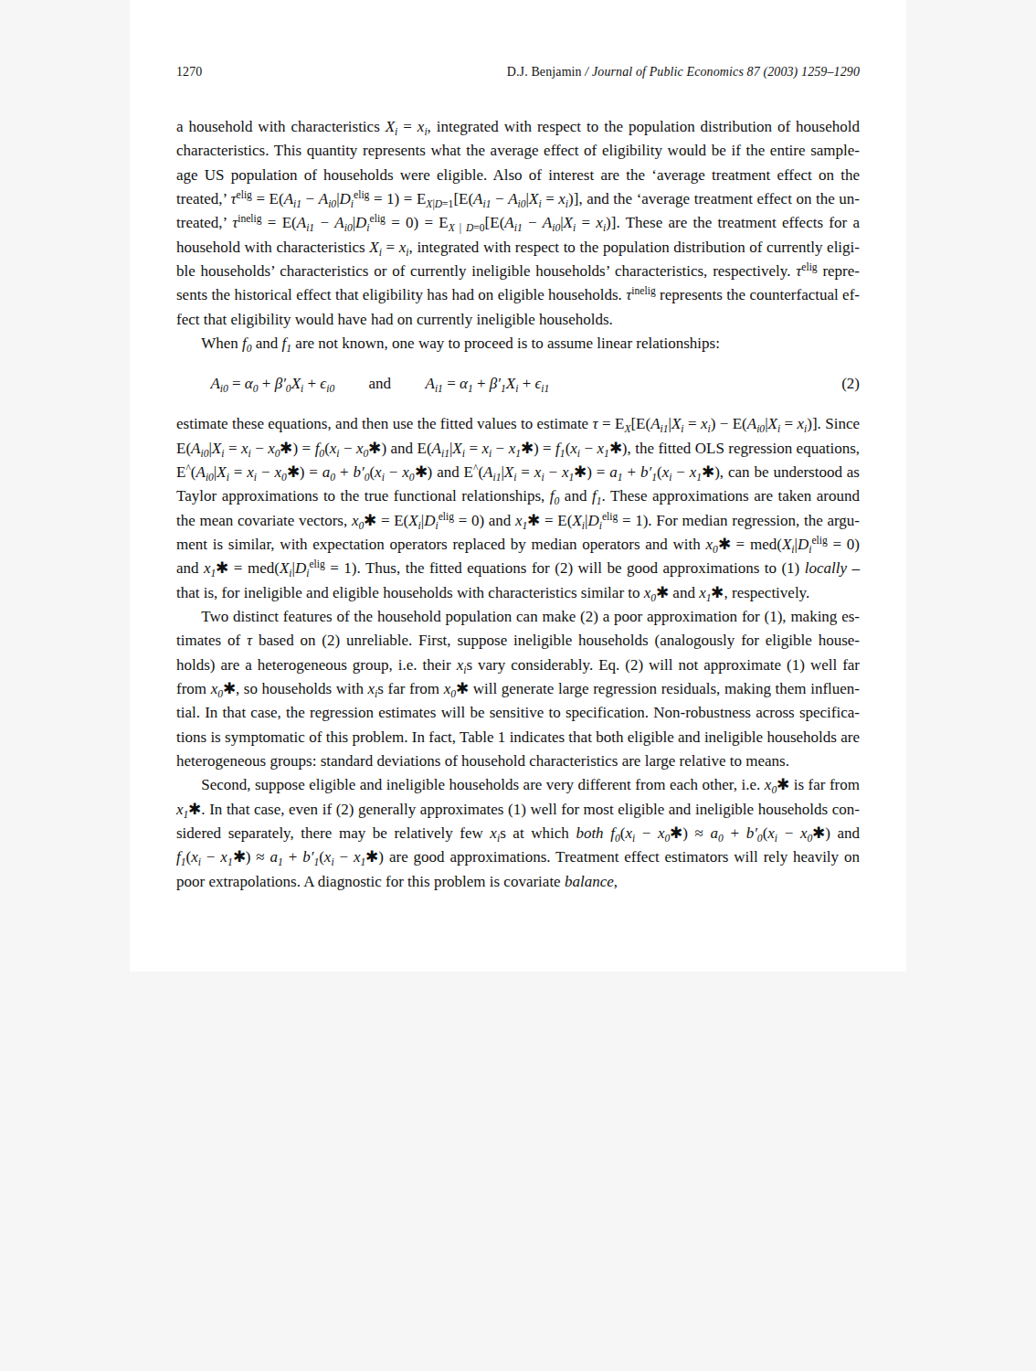1270 D.J. Benjamin / Journal of Public Economics 87 (2003) 1259–1290
a household with characteristics Xi = xi, integrated with respect to the population distribution of household characteristics. This quantity represents what the average effect of eligibility would be if the entire sample-age US population of households were eligible. Also of interest are the ‘average treatment effect on the treated,’ τelig = E(Ai1 − Ai0|Dielig = 1) = EX|D=1[E(Ai1 − Ai0|Xi = xi)], and the ‘average treatment effect on the untreated,’ τinelig = E(Ai1 − Ai0|Dielig = 0) = EX | D=0[E(Ai1 − Ai0|Xi = xi)]. These are the treatment effects for a household with characteristics Xi = xi, integrated with respect to the population distribution of currently eligible households’ characteristics or of currently ineligible households’ characteristics, respectively. τelig represents the historical effect that eligibility has had on eligible households. τinelig represents the counterfactual effect that eligibility would have had on currently ineligible households.
When f0 and f1 are not known, one way to proceed is to assume linear relationships:
Ai0 = α0 + β′0Xi + ϵi0 and Ai1 = α1 + β′1Xi + ϵi1 (2)
estimate these equations, and then use the fitted values to estimate τ = EX[E(Ai1|Xi = xi) − E(Ai0|Xi = xi)]. Since E(Ai0|Xi = xi − x0✱) = f0(xi − x0✱) and E(Ai1|Xi = xi − x1✱) = f1(xi − x1✱), the fitted OLS regression equations, E^(Ai0|Xi = xi − x0✱) = a0 + b′0(xi − x0✱) and E^(Ai1|Xi = xi − x1✱) = a1 + b′1(xi − x1✱), can be understood as Taylor approximations to the true functional relationships, f0 and f1. These approximations are taken around the mean covariate vectors, x0✱ = E(Xi|Dielig = 0) and x1✱ = E(Xi|Dielig = 1). For median regression, the argument is similar, with expectation operators replaced by median operators and with x0✱ = med(Xi|Dielig = 0) and x1✱ = med(Xi|Dielig = 1). Thus, the fitted equations for (2) will be good approximations to (1) locally – that is, for ineligible and eligible households with characteristics similar to x0✱ and x1✱, respectively.
Two distinct features of the household population can make (2) a poor approximation for (1), making estimates of τ based on (2) unreliable. First, suppose ineligible households (analogously for eligible households) are a heterogeneous group, i.e. their xis vary considerably. Eq. (2) will not approximate (1) well far from x0✱, so households with xis far from x0✱ will generate large regression residuals, making them influential. In that case, the regression estimates will be sensitive to specification. Non-robustness across specifications is symptomatic of this problem. In fact, Table 1 indicates that both eligible and ineligible households are heterogeneous groups: standard deviations of household characteristics are large relative to means.
Second, suppose eligible and ineligible households are very different from each other, i.e. x0✱ is far from x1✱. In that case, even if (2) generally approximates (1) well for most eligible and ineligible households considered separately, there may be relatively few xis at which both f0(xi − x0✱) ≈ a0 + b′0(xi − x0✱) and f1(xi − x1✱) ≈ a1 + b′1(xi − x1✱) are good approximations. Treatment effect estimators will rely heavily on poor extrapolations. A diagnostic for this problem is covariate balance,